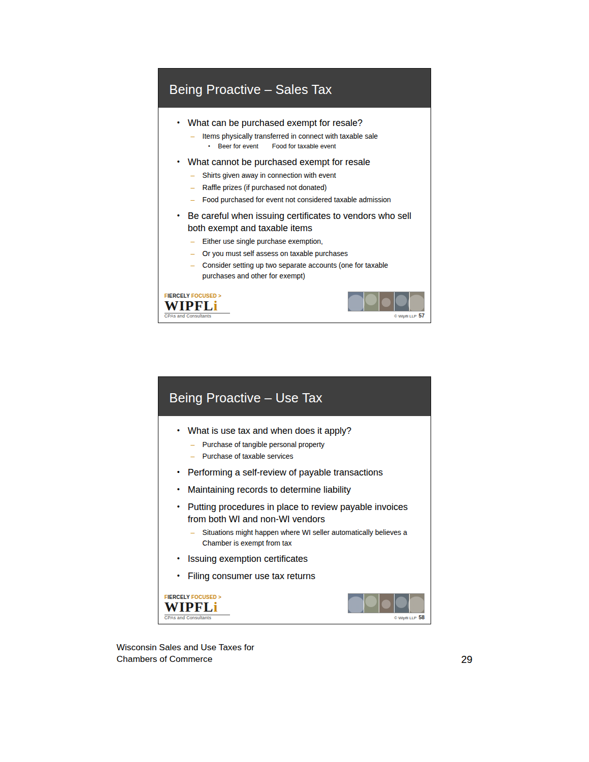Being Proactive – Sales Tax
What can be purchased exempt for resale?
Items physically transferred in connect with taxable sale
Beer for event Food for taxable event
What cannot be purchased exempt for resale
Shirts given away in connection with event
Raffle prizes (if purchased not donated)
Food purchased for event not considered taxable admission
Be careful when issuing certificates to vendors who sell both exempt and taxable items
Either use single purchase exemption,
Or you must self assess on taxable purchases
Consider setting up two separate accounts (one for taxable purchases and other for exempt)
FIERCELY FOCUSED >
WIPFLi
CPAs and Consultants
© Wipfli LLP 57
Being Proactive – Use Tax
What is use tax and when does it apply?
Purchase of tangible personal property
Purchase of taxable services
Performing a self-review of payable transactions
Maintaining records to determine liability
Putting procedures in place to review payable invoices from both WI and non-WI vendors
Situations might happen where WI seller automatically believes a Chamber is exempt from tax
Issuing exemption certificates
Filing consumer use tax returns
FIERCELY FOCUSED >
WIPFLi
CPAs and Consultants
© Wipfli LLP 58
Wisconsin Sales and Use Taxes for
Chambers of Commerce
29